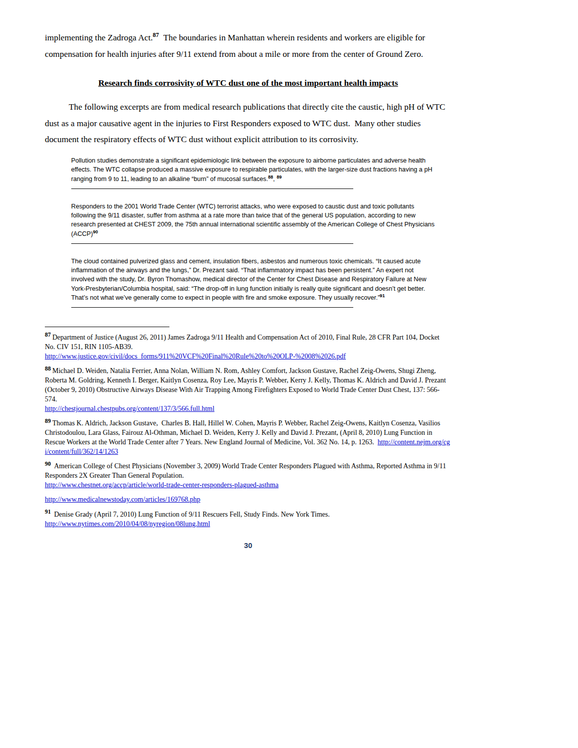implementing the Zadroga Act.87 The boundaries in Manhattan wherein residents and workers are eligible for compensation for health injuries after 9/11 extend from about a mile or more from the center of Ground Zero.
Research finds corrosivity of WTC dust one of the most important health impacts
The following excerpts are from medical research publications that directly cite the caustic, high pH of WTC dust as a major causative agent in the injuries to First Responders exposed to WTC dust. Many other studies document the respiratory effects of WTC dust without explicit attribution to its corrosivity.
Pollution studies demonstrate a significant epidemiologic link between the exposure to airborne particulates and adverse health effects. The WTC collapse produced a massive exposure to respirable particulates, with the larger-size dust fractions having a pH ranging from 9 to 11, leading to an alkaline “burn” of mucosal surfaces.88, 89
Responders to the 2001 World Trade Center (WTC) terrorist attacks, who were exposed to caustic dust and toxic pollutants following the 9/11 disaster, suffer from asthma at a rate more than twice that of the general US population, according to new research presented at CHEST 2009, the 75th annual international scientific assembly of the American College of Chest Physicians (ACCP)90
The cloud contained pulverized glass and cement, insulation fibers, asbestos and numerous toxic chemicals. “It caused acute inflammation of the airways and the lungs,” Dr. Prezant said. “That inflammatory impact has been persistent.” An expert not involved with the study, Dr. Byron Thomashow, medical director of the Center for Chest Disease and Respiratory Failure at New York-Presbyterian/Columbia hospital, said: “The drop-off in lung function initially is really quite significant and doesn’t get better. That’s not what we’ve generally come to expect in people with fire and smoke exposure. They usually recover.”91
87 Department of Justice (August 26, 2011) James Zadroga 9/11 Health and Compensation Act of 2010, Final Rule, 28 CFR Part 104, Docket No. CIV 151, RIN 1105-AB39.
http://www.justice.gov/civil/docs_forms/911%20VCF%20Final%20Rule%20to%20OLP-%2008%2026.pdf
88 Michael D. Weiden, Natalia Ferrier, Anna Nolan, William N. Rom, Ashley Comfort, Jackson Gustave, Rachel Zeig-Owens, Shugi Zheng, Roberta M. Goldring, Kenneth I. Berger, Kaitlyn Cosenza, Roy Lee, Mayris P. Webber, Kerry J. Kelly, Thomas K. Aldrich and David J. Prezant (October 9, 2010) Obstructive Airways Disease With Air Trapping Among Firefighters Exposed to World Trade Center Dust Chest, 137: 566-574.
http://chestjournal.chestpubs.org/content/137/3/566.full.html
89 Thomas K. Aldrich, Jackson Gustave, Charles B. Hall, Hillel W. Cohen, Mayris P. Webber, Rachel Zeig-Owens, Kaitlyn Cosenza, Vasilios Christodoulou, Lara Glass, Fairouz Al-Othman, Michael D. Weiden, Kerry J. Kelly and David J. Prezant, (April 8, 2010) Lung Function in Rescue Workers at the World Trade Center after 7 Years. New England Journal of Medicine, Vol. 362 No. 14, p. 1263. http://content.nejm.org/cgi/content/full/362/14/1263
90 American College of Chest Physicians (November 3, 2009) World Trade Center Responders Plagued with Asthma, Reported Asthma in 9/11 Responders 2X Greater Than General Population.
http://www.chestnet.org/accp/article/world-trade-center-responders-plagued-asthma
http://www.medicalnewstoday.com/articles/169768.php
91 Denise Grady (April 7, 2010) Lung Function of 9/11 Rescuers Fell, Study Finds. New York Times.
http://www.nytimes.com/2010/04/08/nyregion/08lung.html
30